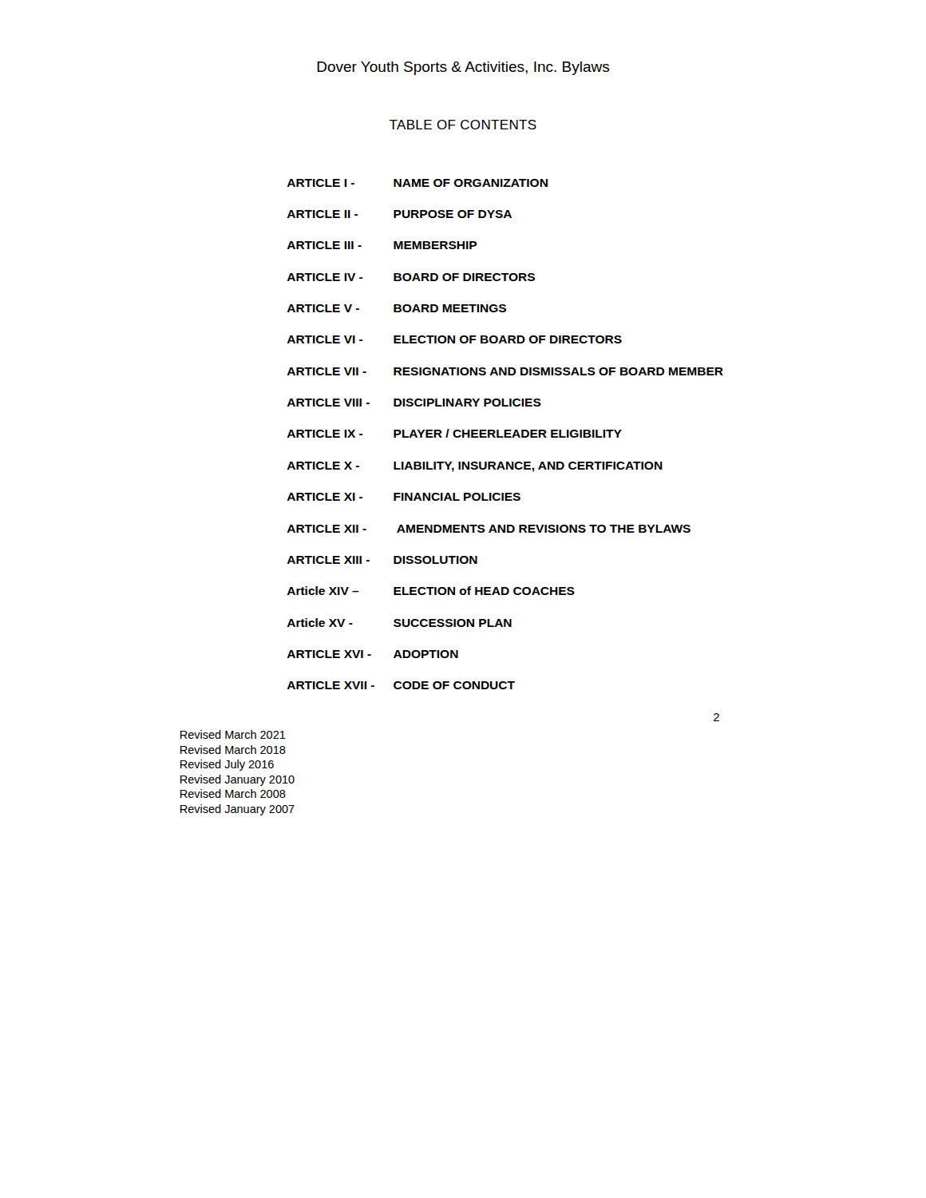Dover Youth Sports & Activities, Inc. Bylaws
TABLE OF CONTENTS
| ARTICLE I - | NAME OF ORGANIZATION |
| ARTICLE II - | PURPOSE OF DYSA |
| ARTICLE III - | MEMBERSHIP |
| ARTICLE IV - | BOARD OF DIRECTORS |
| ARTICLE V - | BOARD MEETINGS |
| ARTICLE VI - | ELECTION OF BOARD OF DIRECTORS |
| ARTICLE VII - | RESIGNATIONS AND DISMISSALS OF BOARD MEMBER |
| ARTICLE VIII - | DISCIPLINARY POLICIES |
| ARTICLE IX - | PLAYER / CHEERLEADER ELIGIBILITY |
| ARTICLE X - | LIABILITY, INSURANCE, AND CERTIFICATION |
| ARTICLE XI - | FINANCIAL POLICIES |
| ARTICLE XII - | AMENDMENTS AND REVISIONS TO THE BYLAWS |
| ARTICLE XIII - | DISSOLUTION |
| Article XIV – | ELECTION of HEAD COACHES |
| Article XV - | SUCCESSION PLAN |
| ARTICLE XVI - | ADOPTION |
| ARTICLE XVII - | CODE OF CONDUCT |
2
Revised March 2021
Revised March 2018
Revised July 2016
Revised January 2010
Revised March 2008
Revised January 2007